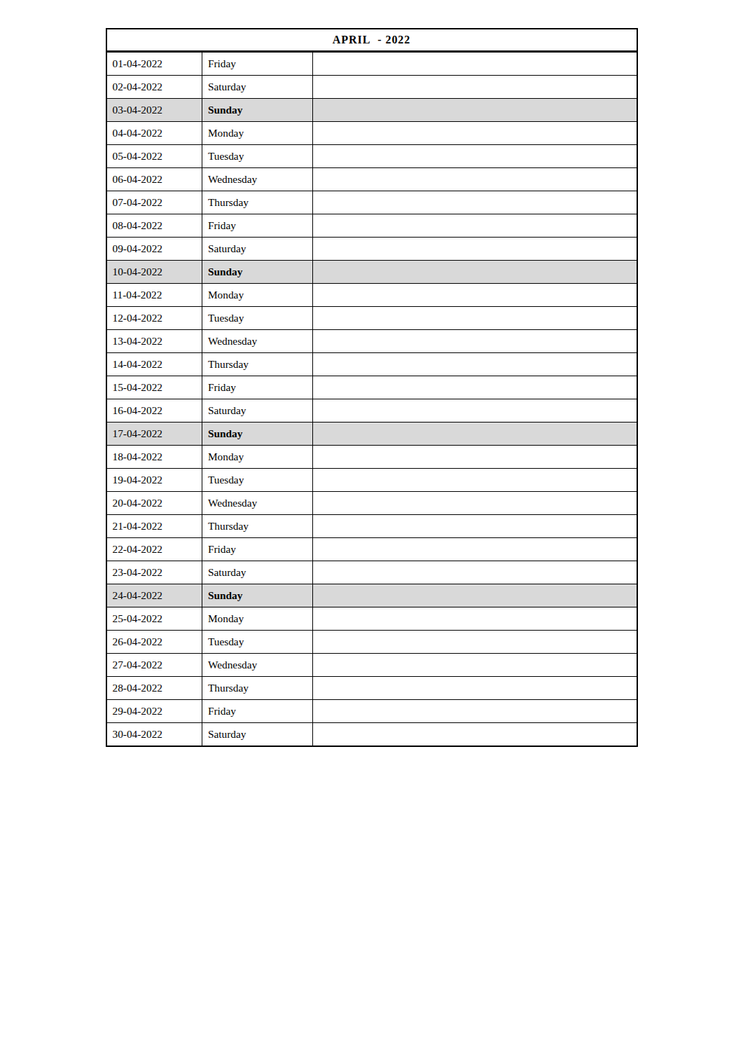APRIL - 2022
| 01-04-2022 | Friday | |
| 02-04-2022 | Saturday | |
| 03-04-2022 | Sunday | |
| 04-04-2022 | Monday | |
| 05-04-2022 | Tuesday | |
| 06-04-2022 | Wednesday | |
| 07-04-2022 | Thursday | |
| 08-04-2022 | Friday | |
| 09-04-2022 | Saturday | |
| 10-04-2022 | Sunday | |
| 11-04-2022 | Monday | |
| 12-04-2022 | Tuesday | |
| 13-04-2022 | Wednesday | |
| 14-04-2022 | Thursday | |
| 15-04-2022 | Friday | |
| 16-04-2022 | Saturday | |
| 17-04-2022 | Sunday | |
| 18-04-2022 | Monday | |
| 19-04-2022 | Tuesday | |
| 20-04-2022 | Wednesday | |
| 21-04-2022 | Thursday | |
| 22-04-2022 | Friday | |
| 23-04-2022 | Saturday | |
| 24-04-2022 | Sunday | |
| 25-04-2022 | Monday | |
| 26-04-2022 | Tuesday | |
| 27-04-2022 | Wednesday | |
| 28-04-2022 | Thursday | |
| 29-04-2022 | Friday | |
| 30-04-2022 | Saturday | |